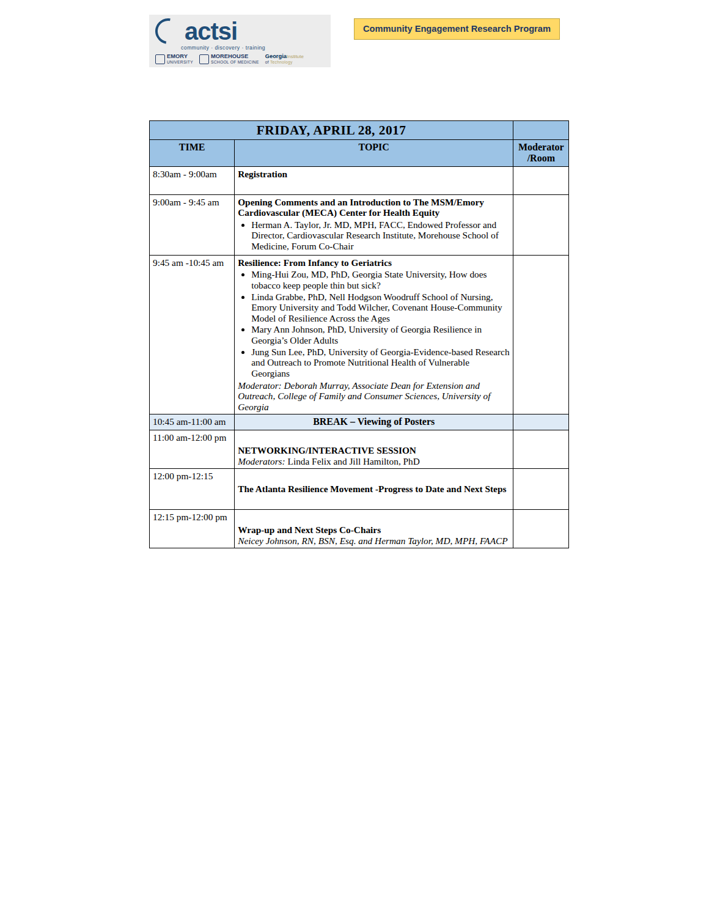actsi
community · discovery · training
EMORY
UNIVERSITY
MOREHOUSE
SCHOOL OF MEDICINE
Georgia Institute
of Technology
Community Engagement Research Program
| FRIDAY, APRIL 28, 2017 | |
| TIME | TOPIC | Moderator /Room |
| 8:30am - 9:00am | Registration | |
| 9:00am - 9:45 am | Opening Comments and an Introduction to The MSM/Emory Cardiovascular (MECA) Center for Health Equity Herman A. Taylor, Jr. MD, MPH, FACC, Endowed Professor and Director, Cardiovascular Research Institute, Morehouse School of Medicine, Forum Co-Chair | |
| 9:45 am -10:45 am | Resilience: From Infancy to Geriatrics Ming-Hui Zou, MD, PhD, Georgia State University, How does tobacco keep people thin but sick? Linda Grabbe, PhD, Nell Hodgson Woodruff School of Nursing, Emory University and Todd Wilcher, Covenant House-Community Model of Resilience Across the Ages Mary Ann Johnson, PhD, University of Georgia Resilience in Georgia’s Older Adults Jung Sun Lee, PhD, University of Georgia-Evidence-based Research and Outreach to Promote Nutritional Health of Vulnerable Georgians Moderator: Deborah Murray, Associate Dean for Extension and Outreach, College of Family and Consumer Sciences, University of Georgia | |
| 10:45 am-11:00 am | BREAK – Viewing of Posters | |
| 11:00 am-12:00 pm | NETWORKING/INTERACTIVE SESSION Moderators: Linda Felix and Jill Hamilton, PhD | |
| 12:00 pm-12:15 | The Atlanta Resilience Movement -Progress to Date and Next Steps | |
| 12:15 pm-12:00 pm | Wrap-up and Next Steps Co-Chairs Neicey Johnson, RN, BSN, Esq. and Herman Taylor, MD, MPH, FAACP | |